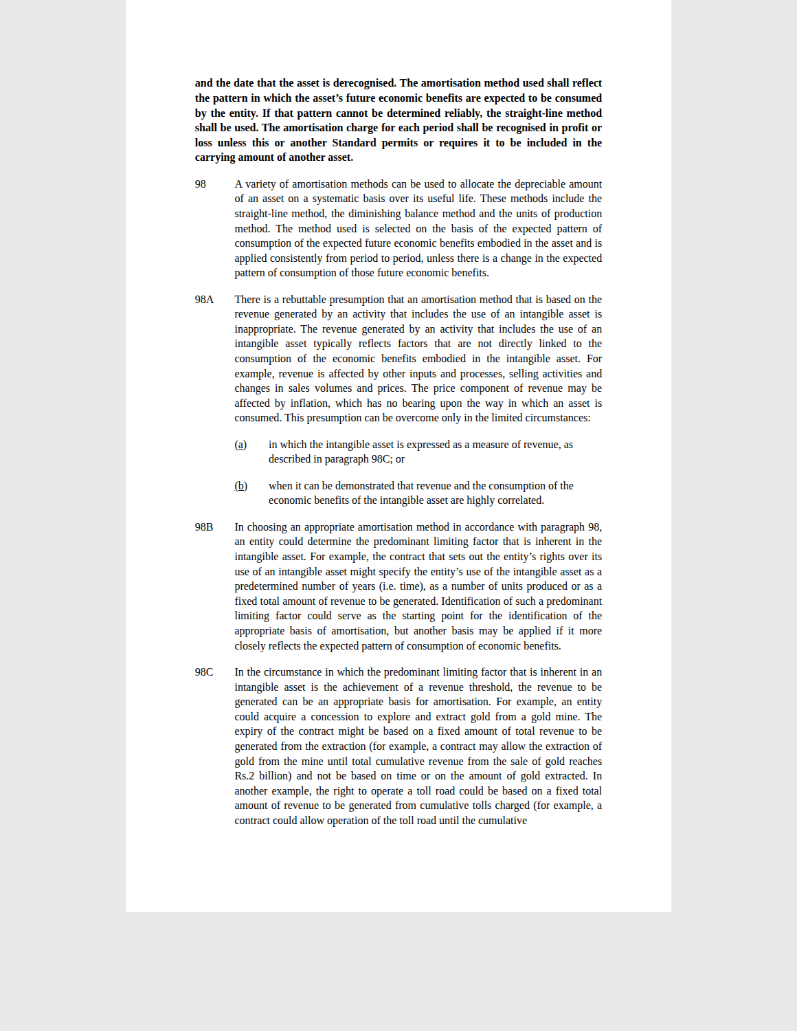and the date that the asset is derecognised. The amortisation method used shall reflect the pattern in which the asset’s future economic benefits are expected to be consumed by the entity. If that pattern cannot be determined reliably, the straight-line method shall be used. The amortisation charge for each period shall be recognised in profit or loss unless this or another Standard permits or requires it to be included in the carrying amount of another asset.
98
A variety of amortisation methods can be used to allocate the depreciable amount of an asset on a systematic basis over its useful life. These methods include the straight-line method, the diminishing balance method and the units of production method. The method used is selected on the basis of the expected pattern of consumption of the expected future economic benefits embodied in the asset and is applied consistently from period to period, unless there is a change in the expected pattern of consumption of those future economic benefits.
98A
There is a rebuttable presumption that an amortisation method that is based on the revenue generated by an activity that includes the use of an intangible asset is inappropriate. The revenue generated by an activity that includes the use of an intangible asset typically reflects factors that are not directly linked to the consumption of the economic benefits embodied in the intangible asset. For example, revenue is affected by other inputs and processes, selling activities and changes in sales volumes and prices. The price component of revenue may be affected by inflation, which has no bearing upon the way in which an asset is consumed. This presumption can be overcome only in the limited circumstances:
(a)
in which the intangible asset is expressed as a measure of revenue, as described in paragraph 98C; or
(b)
when it can be demonstrated that revenue and the consumption of the economic benefits of the intangible asset are highly correlated.
98B
In choosing an appropriate amortisation method in accordance with paragraph 98, an entity could determine the predominant limiting factor that is inherent in the intangible asset. For example, the contract that sets out the entity’s rights over its use of an intangible asset might specify the entity’s use of the intangible asset as a predetermined number of years (i.e. time), as a number of units produced or as a fixed total amount of revenue to be generated. Identification of such a predominant limiting factor could serve as the starting point for the identification of the appropriate basis of amortisation, but another basis may be applied if it more closely reflects the expected pattern of consumption of economic benefits.
98C
In the circumstance in which the predominant limiting factor that is inherent in an intangible asset is the achievement of a revenue threshold, the revenue to be generated can be an appropriate basis for amortisation. For example, an entity could acquire a concession to explore and extract gold from a gold mine. The expiry of the contract might be based on a fixed amount of total revenue to be generated from the extraction (for example, a contract may allow the extraction of gold from the mine until total cumulative revenue from the sale of gold reaches Rs.2 billion) and not be based on time or on the amount of gold extracted. In another example, the right to operate a toll road could be based on a fixed total amount of revenue to be generated from cumulative tolls charged (for example, a contract could allow operation of the toll road until the cumulative